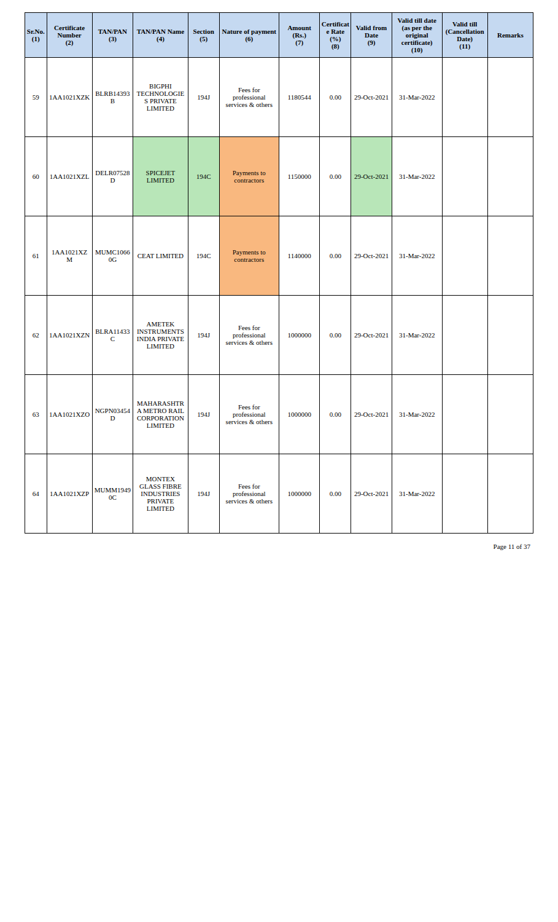| Sr.No. (1) | Certificate Number (2) | TAN/PAN (3) | TAN/PAN Name (4) | Section (5) | Nature of payment (6) | Amount (Rs.) (7) | Certificate Rate (%) (8) | Valid from Date (9) | Valid till date (as per the original certificate) (10) | Valid till (Cancellation Date) (11) | Remarks |
| --- | --- | --- | --- | --- | --- | --- | --- | --- | --- | --- | --- |
| 59 | 1AA1021XZK | BLRB14393B | BIGPHI TECHNOLOGIES PRIVATE LIMITED | 194J | Fees for professional services & others | 1180544 | 0.00 | 29-Oct-2021 | 31-Mar-2022 | | |
| 60 | 1AA1021XZL | DELR07528D | SPICEJET LIMITED | 194C | Payments to contractors | 1150000 | 0.00 | 29-Oct-2021 | 31-Mar-2022 | | |
| 61 | 1AA1021XZM | MUMC10660G | CEAT LIMITED | 194C | Payments to contractors | 1140000 | 0.00 | 29-Oct-2021 | 31-Mar-2022 | | |
| 62 | 1AA1021XZN | BLRA11433C | AMETEK INSTRUMENTS INDIA PRIVATE LIMITED | 194J | Fees for professional services & others | 1000000 | 0.00 | 29-Oct-2021 | 31-Mar-2022 | | |
| 63 | 1AA1021XZO | NGPN03454D | MAHARASHTRA METRO RAIL CORPORATION LIMITED | 194J | Fees for professional services & others | 1000000 | 0.00 | 29-Oct-2021 | 31-Mar-2022 | | |
| 64 | 1AA1021XZP | MUMM19490C | MONTEX GLASS FIBRE INDUSTRIES PRIVATE LIMITED | 194J | Fees for professional services & others | 1000000 | 0.00 | 29-Oct-2021 | 31-Mar-2022 | | |
Page 11 of 37